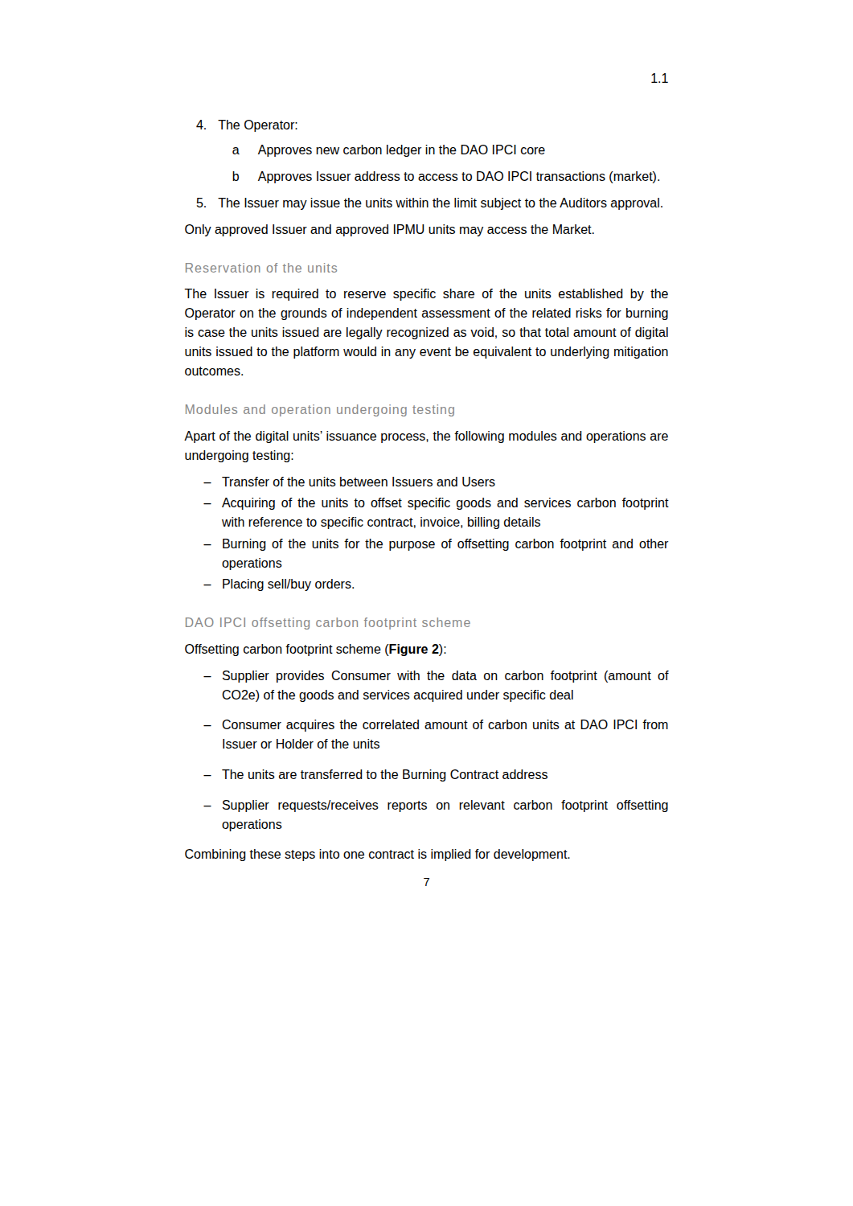1.1
4. The Operator:
a Approves new carbon ledger in the DAO IPCI core
b Approves Issuer address to access to DAO IPCI transactions (market).
5. The Issuer may issue the units within the limit subject to the Auditors approval.
Only approved Issuer and approved IPMU units may access the Market.
Reservation of the units
The Issuer is required to reserve specific share of the units established by the Operator on the grounds of independent assessment of the related risks for burning is case the units issued are legally recognized as void, so that total amount of digital units issued to the platform would in any event be equivalent to underlying mitigation outcomes.
Modules and operation undergoing testing
Apart of the digital units’ issuance process, the following modules and operations are undergoing testing:
Transfer of the units between Issuers and Users
Acquiring of the units to offset specific goods and services carbon footprint with reference to specific contract, invoice, billing details
Burning of the units for the purpose of offsetting carbon footprint and other operations
Placing sell/buy orders.
DAO IPCI offsetting carbon footprint scheme
Offsetting carbon footprint scheme (Figure 2):
Supplier provides Consumer with the data on carbon footprint (amount of CO2e) of the goods and services acquired under specific deal
Consumer acquires the correlated amount of carbon units at DAO IPCI from Issuer or Holder of the units
The units are transferred to the Burning Contract address
Supplier requests/receives reports on relevant carbon footprint offsetting operations
Combining these steps into one contract is implied for development.
7